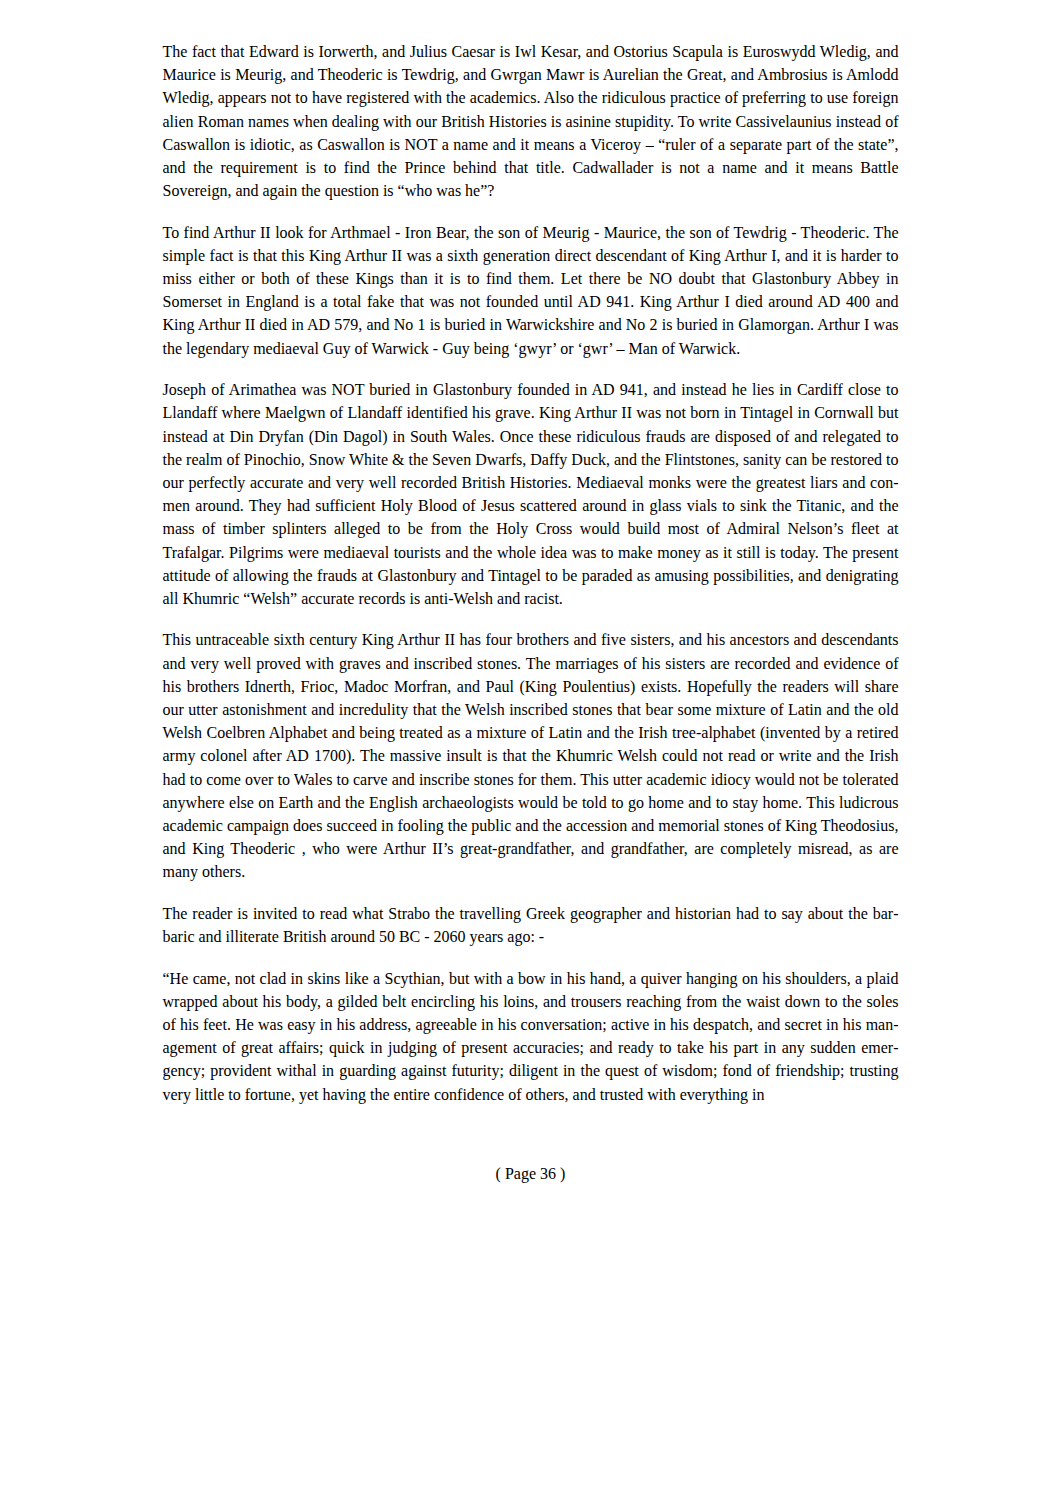The fact that Edward is Iorwerth, and Julius Caesar is Iwl Kesar, and Ostorius Scapula is Euroswydd Wledig, and Maurice is Meurig, and Theoderic is Tewdrig, and Gwrgan Mawr is Aurelian the Great, and Ambrosius is Amlodd Wledig, appears not to have registered with the academics. Also the ridiculous practice of preferring to use foreign alien Roman names when dealing with our British Histories is asinine stupidity. To write Cassivelaunius instead of Caswallon is idiotic, as Caswallon is NOT a name and it means a Viceroy – “ruler of a separate part of the state”, and the requirement is to find the Prince behind that title. Cadwallader is not a name and it means Battle Sovereign, and again the question is “who was he”?
To find Arthur II look for Arthmael - Iron Bear, the son of Meurig - Maurice, the son of Tewdrig - Theoderic. The simple fact is that this King Arthur II was a sixth generation direct descendant of King Arthur I, and it is harder to miss either or both of these Kings than it is to find them. Let there be NO doubt that Glastonbury Abbey in Somerset in England is a total fake that was not founded until AD 941. King Arthur I died around AD 400 and King Arthur II died in AD 579, and No 1 is buried in Warwickshire and No 2 is buried in Glamorgan. Arthur I was the legendary mediaeval Guy of Warwick - Guy being ‘gwyr’ or ‘gwr’ – Man of Warwick.
Joseph of Arimathea was NOT buried in Glastonbury founded in AD 941, and instead he lies in Cardiff close to Llandaff where Maelgwn of Llandaff identified his grave. King Arthur II was not born in Tintagel in Cornwall but instead at Din Dryfan (Din Dagol) in South Wales. Once these ridiculous frauds are disposed of and relegated to the realm of Pinochio, Snow White & the Seven Dwarfs, Daffy Duck, and the Flintstones, sanity can be restored to our perfectly accurate and very well recorded British Histories. Mediaeval monks were the greatest liars and con-men around. They had sufficient Holy Blood of Jesus scattered around in glass vials to sink the Titanic, and the mass of timber splinters alleged to be from the Holy Cross would build most of Admiral Nelson’s fleet at Trafalgar. Pilgrims were mediaeval tourists and the whole idea was to make money as it still is today. The present attitude of allowing the frauds at Glastonbury and Tintagel to be paraded as amusing possibilities, and denigrating all Khumric “Welsh” accurate records is anti-Welsh and racist.
This untraceable sixth century King Arthur II has four brothers and five sisters, and his ancestors and descendants and very well proved with graves and inscribed stones. The marriages of his sisters are recorded and evidence of his brothers Idnerth, Frioc, Madoc Morfran, and Paul (King Poulentius) exists. Hopefully the readers will share our utter astonishment and incredulity that the Welsh inscribed stones that bear some mixture of Latin and the old Welsh Coelbren Alphabet and being treated as a mixture of Latin and the Irish tree-alphabet (invented by a retired army colonel after AD 1700). The massive insult is that the Khumric Welsh could not read or write and the Irish had to come over to Wales to carve and inscribe stones for them. This utter academic idiocy would not be tolerated anywhere else on Earth and the English archaeologists would be told to go home and to stay home. This ludicrous academic campaign does succeed in fooling the public and the accession and memorial stones of King Theodosius, and King Theoderic , who were Arthur II’s great-grandfather, and grandfather, are completely misread, as are many others.
The reader is invited to read what Strabo the travelling Greek geographer and historian had to say about the barbaric and illiterate British around 50 BC - 2060 years ago: -
“He came, not clad in skins like a Scythian, but with a bow in his hand, a quiver hanging on his shoulders, a plaid wrapped about his body, a gilded belt encircling his loins, and trousers reaching from the waist down to the soles of his feet. He was easy in his address, agreeable in his conversation; active in his despatch, and secret in his management of great affairs; quick in judging of present accuracies; and ready to take his part in any sudden emergency; provident withal in guarding against futurity; diligent in the quest of wisdom; fond of friendship; trusting very little to fortune, yet having the entire confidence of others, and trusted with everything in
( Page 36 )